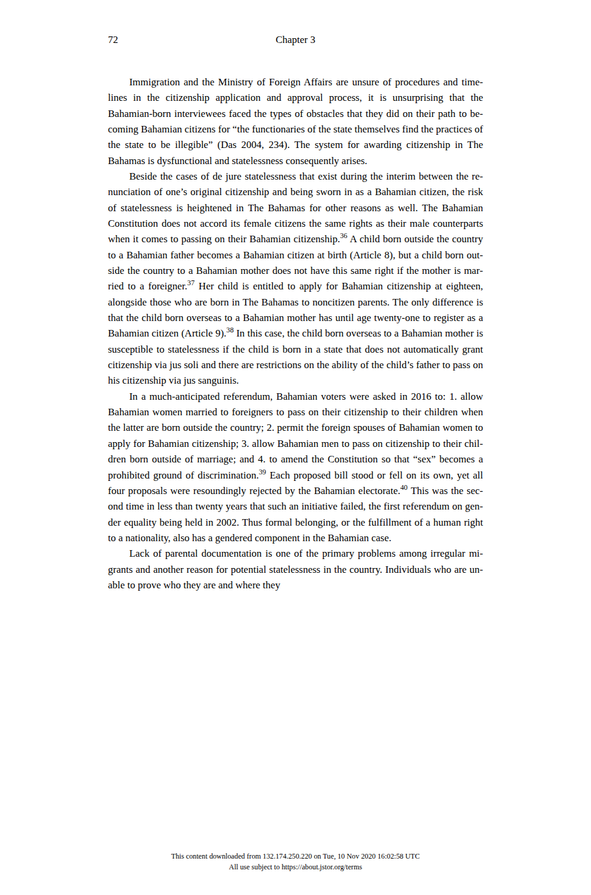72 Chapter 3
Immigration and the Ministry of Foreign Affairs are unsure of procedures and timelines in the citizenship application and approval process, it is unsurprising that the Bahamian-born interviewees faced the types of obstacles that they did on their path to becoming Bahamian citizens for “the functionaries of the state themselves find the practices of the state to be illegible” (Das 2004, 234). The system for awarding citizenship in The Bahamas is dysfunctional and statelessness consequently arises.
Beside the cases of de jure statelessness that exist during the interim between the renunciation of one’s original citizenship and being sworn in as a Bahamian citizen, the risk of statelessness is heightened in The Bahamas for other reasons as well. The Bahamian Constitution does not accord its female citizens the same rights as their male counterparts when it comes to passing on their Bahamian citizenship.36 A child born outside the country to a Bahamian father becomes a Bahamian citizen at birth (Article 8), but a child born outside the country to a Bahamian mother does not have this same right if the mother is married to a foreigner.37 Her child is entitled to apply for Bahamian citizenship at eighteen, alongside those who are born in The Bahamas to noncitizen parents. The only difference is that the child born overseas to a Bahamian mother has until age twenty-one to register as a Bahamian citizen (Article 9).38 In this case, the child born overseas to a Bahamian mother is susceptible to statelessness if the child is born in a state that does not automatically grant citizenship via jus soli and there are restrictions on the ability of the child’s father to pass on his citizenship via jus sanguinis.
In a much-anticipated referendum, Bahamian voters were asked in 2016 to: 1. allow Bahamian women married to foreigners to pass on their citizenship to their children when the latter are born outside the country; 2. permit the foreign spouses of Bahamian women to apply for Bahamian citizenship; 3. allow Bahamian men to pass on citizenship to their children born outside of marriage; and 4. to amend the Constitution so that “sex” becomes a prohibited ground of discrimination.39 Each proposed bill stood or fell on its own, yet all four proposals were resoundingly rejected by the Bahamian electorate.40 This was the second time in less than twenty years that such an initiative failed, the first referendum on gender equality being held in 2002. Thus formal belonging, or the fulfillment of a human right to a nationality, also has a gendered component in the Bahamian case.
Lack of parental documentation is one of the primary problems among irregular migrants and another reason for potential statelessness in the country. Individuals who are unable to prove who they are and where they
This content downloaded from 132.174.250.220 on Tue, 10 Nov 2020 16:02:58 UTC
All use subject to https://about.jstor.org/terms